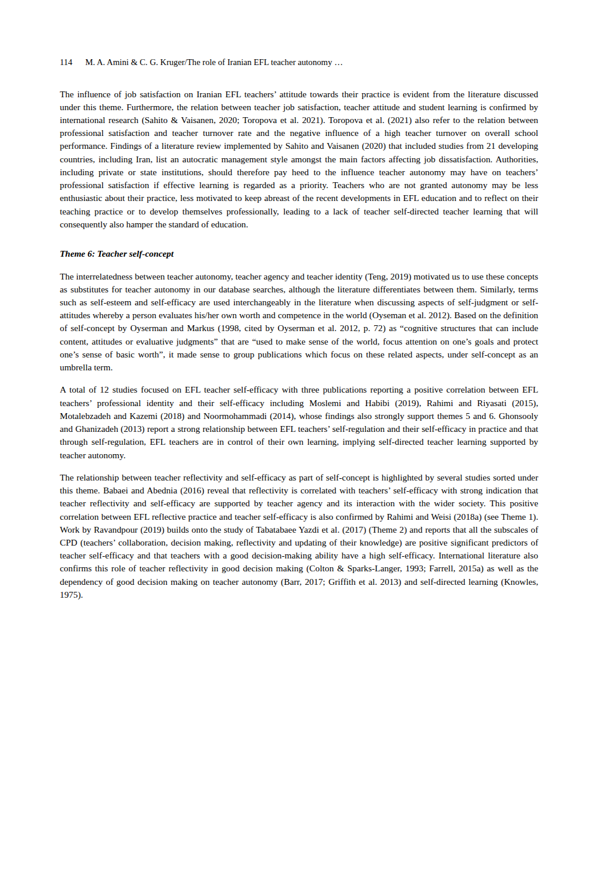114 M. A. Amini & C. G. Kruger/The role of Iranian EFL teacher autonomy …
The influence of job satisfaction on Iranian EFL teachers’ attitude towards their practice is evident from the literature discussed under this theme. Furthermore, the relation between teacher job satisfaction, teacher attitude and student learning is confirmed by international research (Sahito & Vaisanen, 2020; Toropova et al. 2021). Toropova et al. (2021) also refer to the relation between professional satisfaction and teacher turnover rate and the negative influence of a high teacher turnover on overall school performance. Findings of a literature review implemented by Sahito and Vaisanen (2020) that included studies from 21 developing countries, including Iran, list an autocratic management style amongst the main factors affecting job dissatisfaction. Authorities, including private or state institutions, should therefore pay heed to the influence teacher autonomy may have on teachers’ professional satisfaction if effective learning is regarded as a priority. Teachers who are not granted autonomy may be less enthusiastic about their practice, less motivated to keep abreast of the recent developments in EFL education and to reflect on their teaching practice or to develop themselves professionally, leading to a lack of teacher self-directed teacher learning that will consequently also hamper the standard of education.
Theme 6: Teacher self-concept
The interrelatedness between teacher autonomy, teacher agency and teacher identity (Teng, 2019) motivated us to use these concepts as substitutes for teacher autonomy in our database searches, although the literature differentiates between them. Similarly, terms such as self-esteem and self-efficacy are used interchangeably in the literature when discussing aspects of self-judgment or self-attitudes whereby a person evaluates his/her own worth and competence in the world (Oyseman et al. 2012). Based on the definition of self-concept by Oyserman and Markus (1998, cited by Oyserman et al. 2012, p. 72) as “cognitive structures that can include content, attitudes or evaluative judgments” that are “used to make sense of the world, focus attention on one’s goals and protect one’s sense of basic worth”, it made sense to group publications which focus on these related aspects, under self-concept as an umbrella term.
A total of 12 studies focused on EFL teacher self-efficacy with three publications reporting a positive correlation between EFL teachers’ professional identity and their self-efficacy including Moslemi and Habibi (2019), Rahimi and Riyasati (2015), Motalebzadeh and Kazemi (2018) and Noormohammadi (2014), whose findings also strongly support themes 5 and 6. Ghonsooly and Ghanizadeh (2013) report a strong relationship between EFL teachers’ self-regulation and their self-efficacy in practice and that through self-regulation, EFL teachers are in control of their own learning, implying self-directed teacher learning supported by teacher autonomy.
The relationship between teacher reflectivity and self-efficacy as part of self-concept is highlighted by several studies sorted under this theme. Babaei and Abednia (2016) reveal that reflectivity is correlated with teachers’ self-efficacy with strong indication that teacher reflectivity and self-efficacy are supported by teacher agency and its interaction with the wider society. This positive correlation between EFL reflective practice and teacher self-efficacy is also confirmed by Rahimi and Weisi (2018a) (see Theme 1). Work by Ravandpour (2019) builds onto the study of Tabatabaee Yazdi et al. (2017) (Theme 2) and reports that all the subscales of CPD (teachers’ collaboration, decision making, reflectivity and updating of their knowledge) are positive significant predictors of teacher self-efficacy and that teachers with a good decision-making ability have a high self-efficacy. International literature also confirms this role of teacher reflectivity in good decision making (Colton & Sparks-Langer, 1993; Farrell, 2015a) as well as the dependency of good decision making on teacher autonomy (Barr, 2017; Griffith et al. 2013) and self-directed learning (Knowles, 1975).